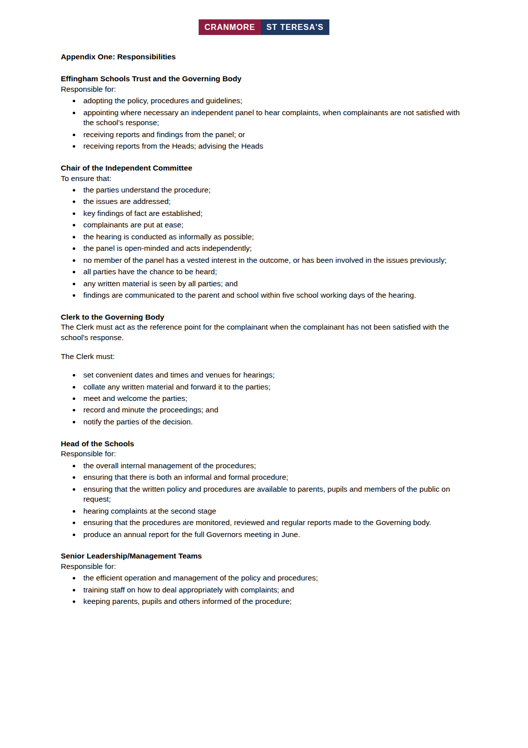CRANMORE ST TERESA'S
Appendix One: Responsibilities
Effingham Schools Trust and the Governing Body
Responsible for:
adopting the policy, procedures and guidelines;
appointing where necessary an independent panel to hear complaints, when complainants are not satisfied with the school’s response;
receiving reports and findings from the panel; or
receiving reports from the Heads; advising the Heads
Chair of the Independent Committee
To ensure that:
the parties understand the procedure;
the issues are addressed;
key findings of fact are established;
complainants are put at ease;
the hearing is conducted as informally as possible;
the panel is open-minded and acts independently;
no member of the panel has a vested interest in the outcome, or has been involved in the issues previously;
all parties have the chance to be heard;
any written material is seen by all parties; and
findings are communicated to the parent and school within five school working days of the hearing.
Clerk to the Governing Body
The Clerk must act as the reference point for the complainant when the complainant has not been satisfied with the school's response.
The Clerk must:
set convenient dates and times and venues for hearings;
collate any written material and forward it to the parties;
meet and welcome the parties;
record and minute the proceedings; and
notify the parties of the decision.
Head of the Schools
Responsible for:
the overall internal management of the procedures;
ensuring that there is both an informal and formal procedure;
ensuring that the written policy and procedures are available to parents, pupils and members of the public on request;
hearing complaints at the second stage
ensuring that the procedures are monitored, reviewed and regular reports made to the Governing body.
produce an annual report for the full Governors meeting in June.
Senior Leadership/Management Teams
Responsible for:
the efficient operation and management of the policy and procedures;
training staff on how to deal appropriately with complaints; and
keeping parents, pupils and others informed of the procedure;